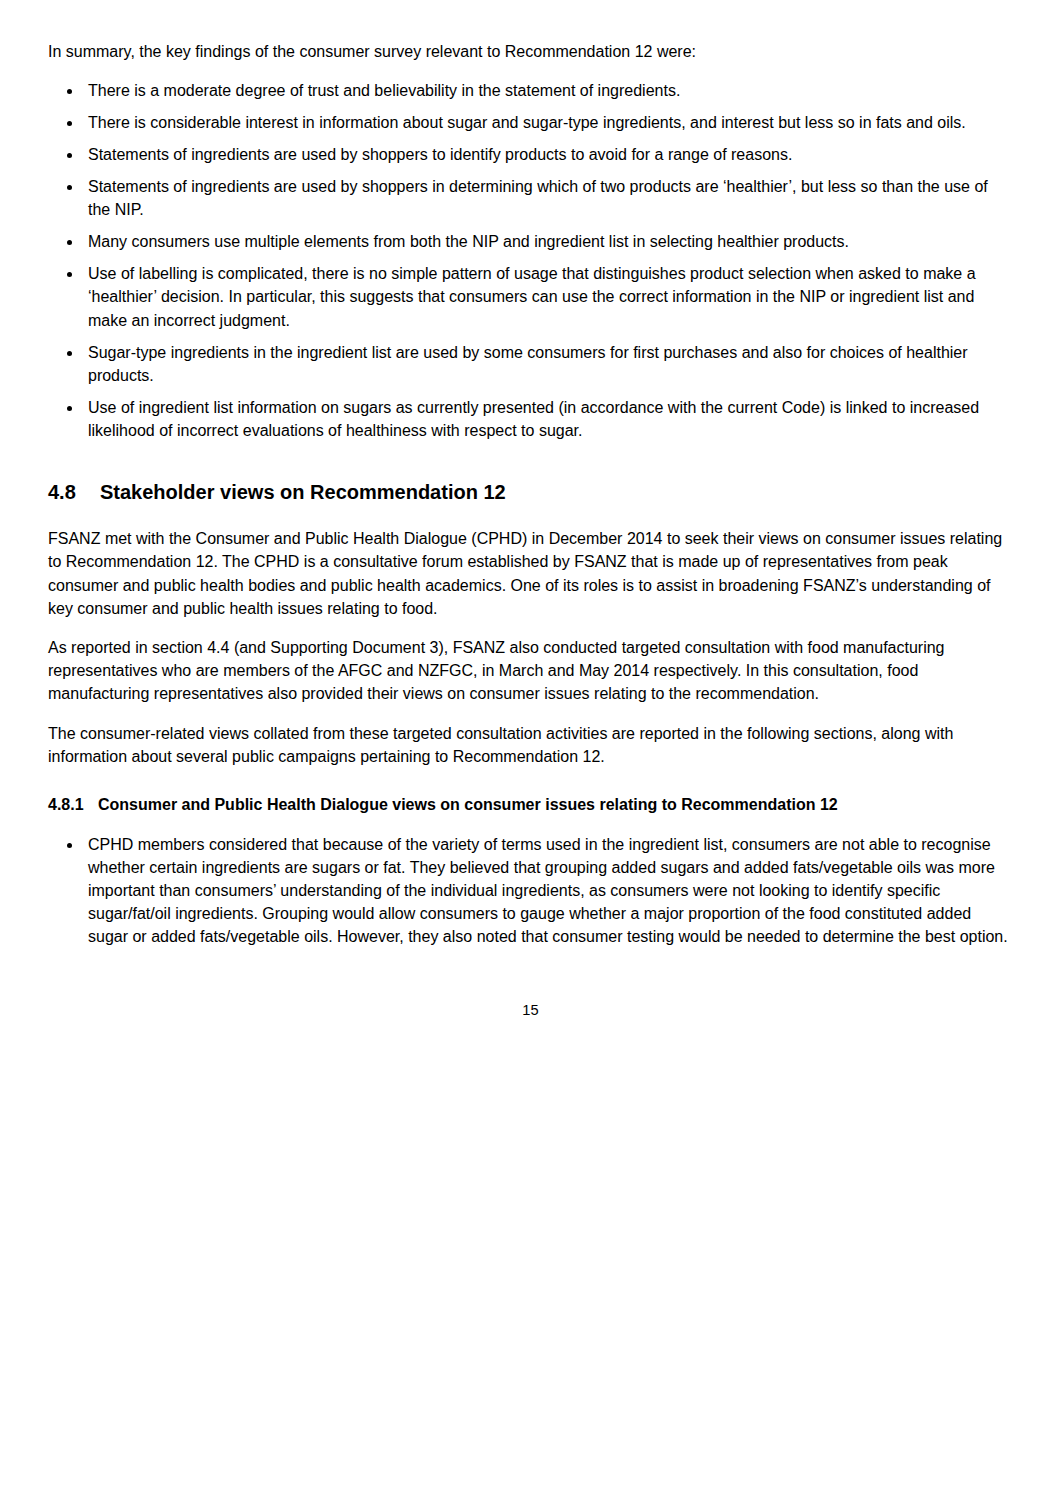In summary, the key findings of the consumer survey relevant to Recommendation 12 were:
There is a moderate degree of trust and believability in the statement of ingredients.
There is considerable interest in information about sugar and sugar-type ingredients, and interest but less so in fats and oils.
Statements of ingredients are used by shoppers to identify products to avoid for a range of reasons.
Statements of ingredients are used by shoppers in determining which of two products are ‘healthier’, but less so than the use of the NIP.
Many consumers use multiple elements from both the NIP and ingredient list in selecting healthier products.
Use of labelling is complicated, there is no simple pattern of usage that distinguishes product selection when asked to make a ‘healthier’ decision. In particular, this suggests that consumers can use the correct information in the NIP or ingredient list and make an incorrect judgment.
Sugar-type ingredients in the ingredient list are used by some consumers for first purchases and also for choices of healthier products.
Use of ingredient list information on sugars as currently presented (in accordance with the current Code) is linked to increased likelihood of incorrect evaluations of healthiness with respect to sugar.
4.8 Stakeholder views on Recommendation 12
FSANZ met with the Consumer and Public Health Dialogue (CPHD) in December 2014 to seek their views on consumer issues relating to Recommendation 12. The CPHD is a consultative forum established by FSANZ that is made up of representatives from peak consumer and public health bodies and public health academics. One of its roles is to assist in broadening FSANZ’s understanding of key consumer and public health issues relating to food.
As reported in section 4.4 (and Supporting Document 3), FSANZ also conducted targeted consultation with food manufacturing representatives who are members of the AFGC and NZFGC, in March and May 2014 respectively. In this consultation, food manufacturing representatives also provided their views on consumer issues relating to the recommendation.
The consumer-related views collated from these targeted consultation activities are reported in the following sections, along with information about several public campaigns pertaining to Recommendation 12.
4.8.1 Consumer and Public Health Dialogue views on consumer issues relating to Recommendation 12
CPHD members considered that because of the variety of terms used in the ingredient list, consumers are not able to recognise whether certain ingredients are sugars or fat. They believed that grouping added sugars and added fats/vegetable oils was more important than consumers’ understanding of the individual ingredients, as consumers were not looking to identify specific sugar/fat/oil ingredients. Grouping would allow consumers to gauge whether a major proportion of the food constituted added sugar or added fats/vegetable oils. However, they also noted that consumer testing would be needed to determine the best option.
15